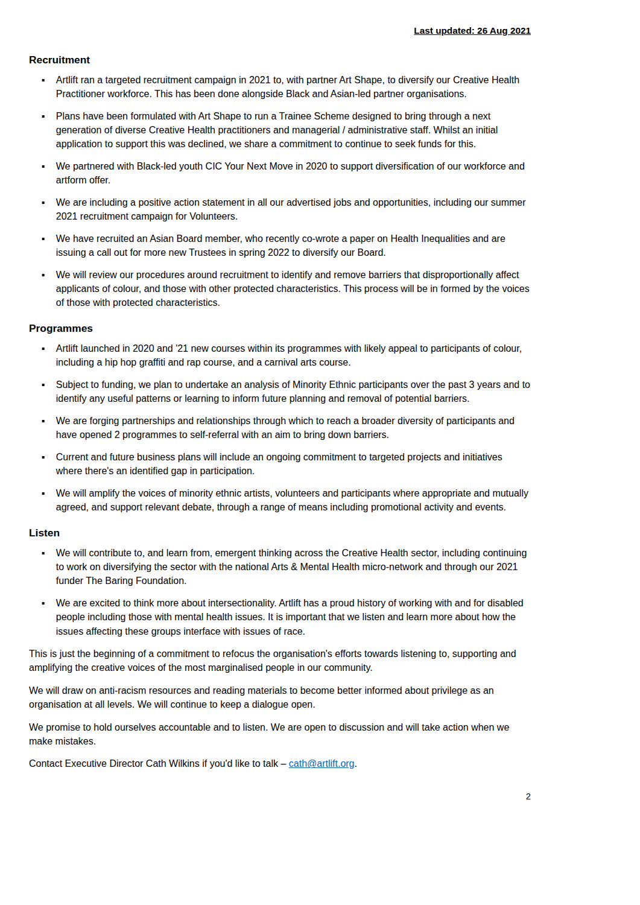Last updated: 26 Aug 2021
Recruitment
Artlift ran a targeted recruitment campaign in 2021 to, with partner Art Shape, to diversify our Creative Health Practitioner workforce. This has been done alongside Black and Asian-led partner organisations.
Plans have been formulated with Art Shape to run a Trainee Scheme designed to bring through a next generation of diverse Creative Health practitioners and managerial / administrative staff. Whilst an initial application to support this was declined, we share a commitment to continue to seek funds for this.
We partnered with Black-led youth CIC Your Next Move in 2020 to support diversification of our workforce and artform offer.
We are including a positive action statement in all our advertised jobs and opportunities, including our summer 2021 recruitment campaign for Volunteers.
We have recruited an Asian Board member, who recently co-wrote a paper on Health Inequalities and are issuing a call out for more new Trustees in spring 2022 to diversify our Board.
We will review our procedures around recruitment to identify and remove barriers that disproportionally affect applicants of colour, and those with other protected characteristics. This process will be in formed by the voices of those with protected characteristics.
Programmes
Artlift launched in 2020 and '21 new courses within its programmes with likely appeal to participants of colour, including a hip hop graffiti and rap course, and a carnival arts course.
Subject to funding, we plan to undertake an analysis of Minority Ethnic participants over the past 3 years and to identify any useful patterns or learning to inform future planning and removal of potential barriers.
We are forging partnerships and relationships through which to reach a broader diversity of participants and have opened 2 programmes to self-referral with an aim to bring down barriers.
Current and future business plans will include an ongoing commitment to targeted projects and initiatives where there's an identified gap in participation.
We will amplify the voices of minority ethnic artists, volunteers and participants where appropriate and mutually agreed, and support relevant debate, through a range of means including promotional activity and events.
Listen
We will contribute to, and learn from, emergent thinking across the Creative Health sector, including continuing to work on diversifying the sector with the national Arts & Mental Health micro-network and through our 2021 funder The Baring Foundation.
We are excited to think more about intersectionality. Artlift has a proud history of working with and for disabled people including those with mental health issues. It is important that we listen and learn more about how the issues affecting these groups interface with issues of race.
This is just the beginning of a commitment to refocus the organisation's efforts towards listening to, supporting and amplifying the creative voices of the most marginalised people in our community.
We will draw on anti-racism resources and reading materials to become better informed about privilege as an organisation at all levels. We will continue to keep a dialogue open.
We promise to hold ourselves accountable and to listen. We are open to discussion and will take action when we make mistakes.
Contact Executive Director Cath Wilkins if you'd like to talk – cath@artlift.org.
2